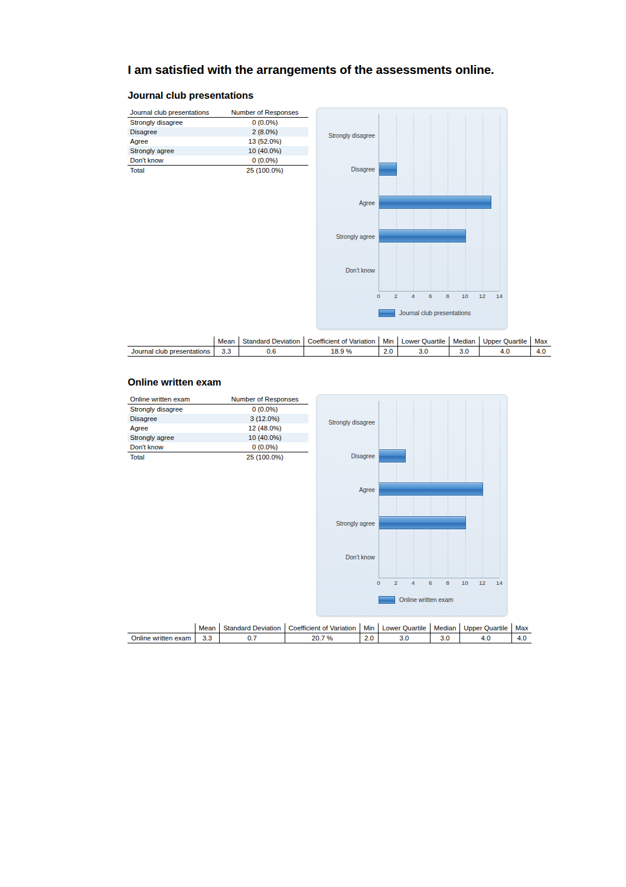I am satisfied with the arrangements of the assessments online.
Journal club presentations
| Journal club presentations | Number of Responses |
| --- | --- |
| Strongly disagree | 0 (0.0%) |
| Disagree | 2 (8.0%) |
| Agree | 13 (52.0%) |
| Strongly agree | 10 (40.0%) |
| Don't know | 0 (0.0%) |
| Total | 25 (100.0%) |
Strongly disagree Disagree Agree Strongly agree Don't know
0 2 4 6 8 10 12 14
Journal club presentations
| | Mean | Standard Deviation | Coefficient of Variation | Min | Lower Quartile | Median | Upper Quartile | Max |
| --- | --- | --- | --- | --- | --- | --- | --- | --- |
| Journal club presentations | 3.3 | 0.6 | 18.9 % | 2.0 | 3.0 | 3.0 | 4.0 | 4.0 |
Online written exam
| Online written exam | Number of Responses |
| --- | --- |
| Strongly disagree | 0 (0.0%) |
| Disagree | 3 (12.0%) |
| Agree | 12 (48.0%) |
| Strongly agree | 10 (40.0%) |
| Don't know | 0 (0.0%) |
| Total | 25 (100.0%) |
Strongly disagree Disagree Agree Strongly agree Don't know
0 2 4 6 8 10 12 14
Online written exam
| | Mean | Standard Deviation | Coefficient of Variation | Min | Lower Quartile | Median | Upper Quartile | Max |
| --- | --- | --- | --- | --- | --- | --- | --- | --- |
| Online written exam | 3.3 | 0.7 | 20.7 % | 2.0 | 3.0 | 3.0 | 4.0 | 4.0 |